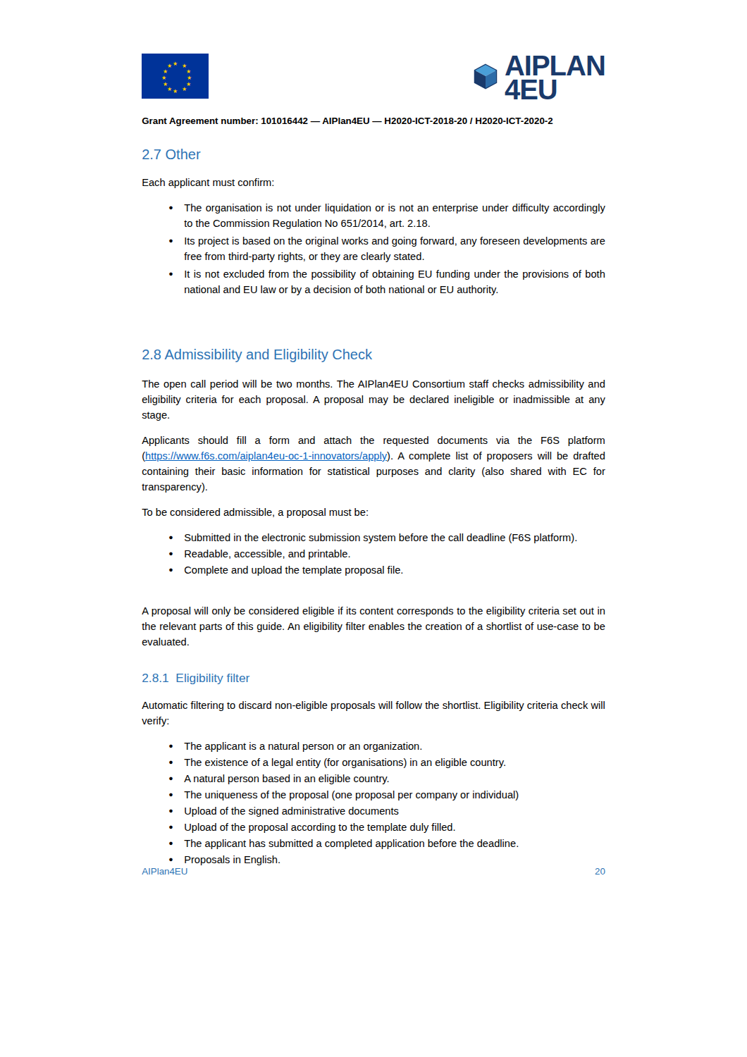★ ★ ★ ★ ★ ★ ★ ★ ★ ★ ★ ★
AIPLAN 4EU
Grant Agreement number: 101016442 — AIPlan4EU — H2020-ICT-2018-20 / H2020-ICT-2020-2
2.7 Other
Each applicant must confirm:
The organisation is not under liquidation or is not an enterprise under difficulty accordingly to the Commission Regulation No 651/2014, art. 2.18.
Its project is based on the original works and going forward, any foreseen developments are free from third-party rights, or they are clearly stated.
It is not excluded from the possibility of obtaining EU funding under the provisions of both national and EU law or by a decision of both national or EU authority.
2.8 Admissibility and Eligibility Check
The open call period will be two months. The AIPlan4EU Consortium staff checks admissibility and eligibility criteria for each proposal. A proposal may be declared ineligible or inadmissible at any stage.
Applicants should fill a form and attach the requested documents via the F6S platform (https://www.f6s.com/aiplan4eu-oc-1-innovators/apply). A complete list of proposers will be drafted containing their basic information for statistical purposes and clarity (also shared with EC for transparency).
To be considered admissible, a proposal must be:
Submitted in the electronic submission system before the call deadline (F6S platform).
Readable, accessible, and printable.
Complete and upload the template proposal file.
A proposal will only be considered eligible if its content corresponds to the eligibility criteria set out in the relevant parts of this guide. An eligibility filter enables the creation of a shortlist of use-case to be evaluated.
2.8.1 Eligibility filter
Automatic filtering to discard non-eligible proposals will follow the shortlist. Eligibility criteria check will verify:
The applicant is a natural person or an organization.
The existence of a legal entity (for organisations) in an eligible country.
A natural person based in an eligible country.
The uniqueness of the proposal (one proposal per company or individual)
Upload of the signed administrative documents
Upload of the proposal according to the template duly filled.
The applicant has submitted a completed application before the deadline.
Proposals in English.
AIPlan4EU 20